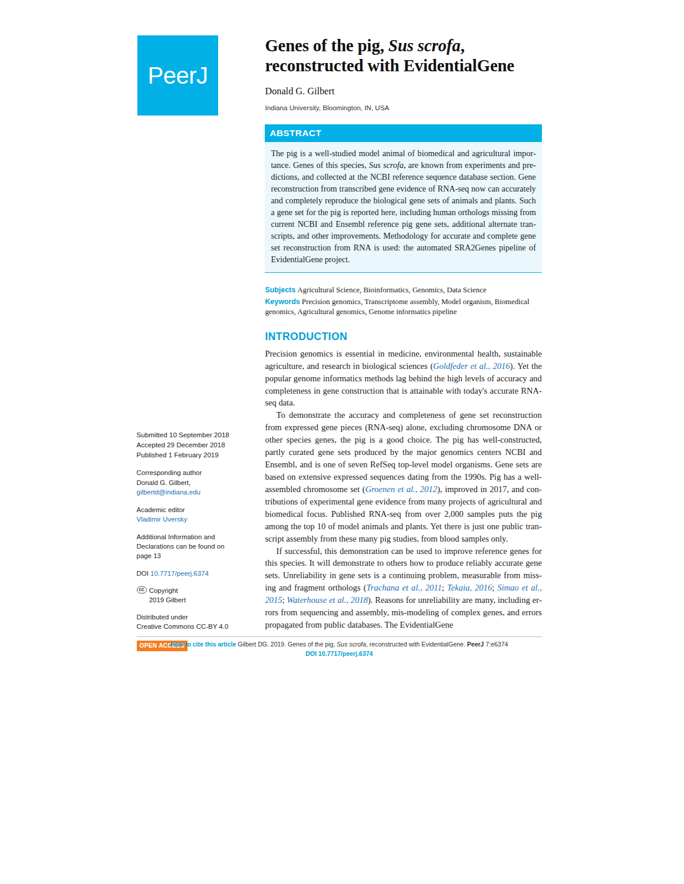PeerJ
Submitted 10 September 2018
Accepted 29 December 2018
Published 1 February 2019
Corresponding author
Donald G. Gilbert,
gilbertd@indiana.edu
Academic editor
Vladimir Uversky
Additional Information and
Declarations can be found on
page 13
DOI 10.7717/peerj.6374
cc Copyright
2019 Gilbert
Distributed under
Creative Commons CC-BY 4.0
OPEN ACCESS
Genes of the pig, Sus scrofa, reconstructed with EvidentialGene
Donald G. Gilbert
Indiana University, Bloomington, IN, USA
ABSTRACT
The pig is a well-studied model animal of biomedical and agricultural importance. Genes of this species, Sus scrofa, are known from experiments and predictions, and collected at the NCBI reference sequence database section. Gene reconstruction from transcribed gene evidence of RNA-seq now can accurately and completely reproduce the biological gene sets of animals and plants. Such a gene set for the pig is reported here, including human orthologs missing from current NCBI and Ensembl reference pig gene sets, additional alternate transcripts, and other improvements. Methodology for accurate and complete gene set reconstruction from RNA is used: the automated SRA2Genes pipeline of EvidentialGene project.
Subjects Agricultural Science, Bioinformatics, Genomics, Data Science
Keywords Precision genomics, Transcriptome assembly, Model organism, Biomedical genomics, Agricultural genomics, Genome informatics pipeline
INTRODUCTION
Precision genomics is essential in medicine, environmental health, sustainable agriculture, and research in biological sciences (Goldfeder et al., 2016). Yet the popular genome informatics methods lag behind the high levels of accuracy and completeness in gene construction that is attainable with today's accurate RNA-seq data.
To demonstrate the accuracy and completeness of gene set reconstruction from expressed gene pieces (RNA-seq) alone, excluding chromosome DNA or other species genes, the pig is a good choice. The pig has well-constructed, partly curated gene sets produced by the major genomics centers NCBI and Ensembl, and is one of seven RefSeq top-level model organisms. Gene sets are based on extensive expressed sequences dating from the 1990s. Pig has a well-assembled chromosome set (Groenen et al., 2012), improved in 2017, and contributions of experimental gene evidence from many projects of agricultural and biomedical focus. Published RNA-seq from over 2,000 samples puts the pig among the top 10 of model animals and plants. Yet there is just one public transcript assembly from these many pig studies, from blood samples only.
If successful, this demonstration can be used to improve reference genes for this species. It will demonstrate to others how to produce reliably accurate gene sets. Unreliability in gene sets is a continuing problem, measurable from missing and fragment orthologs (Trachana et al., 2011; Tekaia, 2016; Simao et al., 2015; Waterhouse et al., 2018). Reasons for unreliability are many, including errors from sequencing and assembly, mis-modeling of complex genes, and errors propagated from public databases. The EvidentialGene
How to cite this article Gilbert DG. 2019. Genes of the pig, Sus scrofa, reconstructed with EvidentialGene. PeerJ 7:e6374
DOI 10.7717/peerj.6374